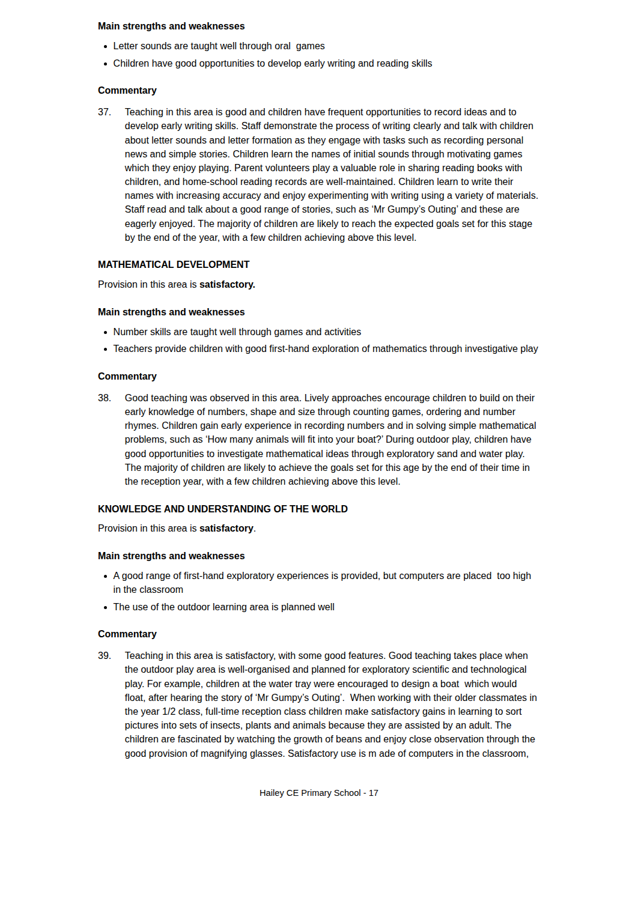Main strengths and weaknesses
Letter sounds are taught well through oral games
Children have good opportunities to develop early writing and reading skills
Commentary
37.
Teaching in this area is good and children have frequent opportunities to record ideas and to develop early writing skills. Staff demonstrate the process of writing clearly and talk with children about letter sounds and letter formation as they engage with tasks such as recording personal news and simple stories. Children learn the names of initial sounds through motivating games which they enjoy playing. Parent volunteers play a valuable role in sharing reading books with children, and home-school reading records are well-maintained. Children learn to write their names with increasing accuracy and enjoy experimenting with writing using a variety of materials. Staff read and talk about a good range of stories, such as ‘Mr Gumpy’s Outing’ and these are eagerly enjoyed. The majority of children are likely to reach the expected goals set for this stage by the end of the year, with a few children achieving above this level.
MATHEMATICAL DEVELOPMENT
Provision in this area is satisfactory.
Main strengths and weaknesses
Number skills are taught well through games and activities
Teachers provide children with good first-hand exploration of mathematics through investigative play
Commentary
38.
Good teaching was observed in this area. Lively approaches encourage children to build on their early knowledge of numbers, shape and size through counting games, ordering and number rhymes. Children gain early experience in recording numbers and in solving simple mathematical problems, such as ‘How many animals will fit into your boat?’ During outdoor play, children have good opportunities to investigate mathematical ideas through exploratory sand and water play. The majority of children are likely to achieve the goals set for this age by the end of their time in the reception year, with a few children achieving above this level.
KNOWLEDGE AND UNDERSTANDING OF THE WORLD
Provision in this area is satisfactory.
Main strengths and weaknesses
A good range of first-hand exploratory experiences is provided, but computers are placed too high in the classroom
The use of the outdoor learning area is planned well
Commentary
39.
Teaching in this area is satisfactory, with some good features. Good teaching takes place when the outdoor play area is well-organised and planned for exploratory scientific and technological play. For example, children at the water tray were encouraged to design a boat which would float, after hearing the story of ‘Mr Gumpy’s Outing’. When working with their older classmates in the year 1/2 class, full-time reception class children make satisfactory gains in learning to sort pictures into sets of insects, plants and animals because they are assisted by an adult. The children are fascinated by watching the growth of beans and enjoy close observation through the good provision of magnifying glasses. Satisfactory use is m ade of computers in the classroom,
Hailey CE Primary School - 17